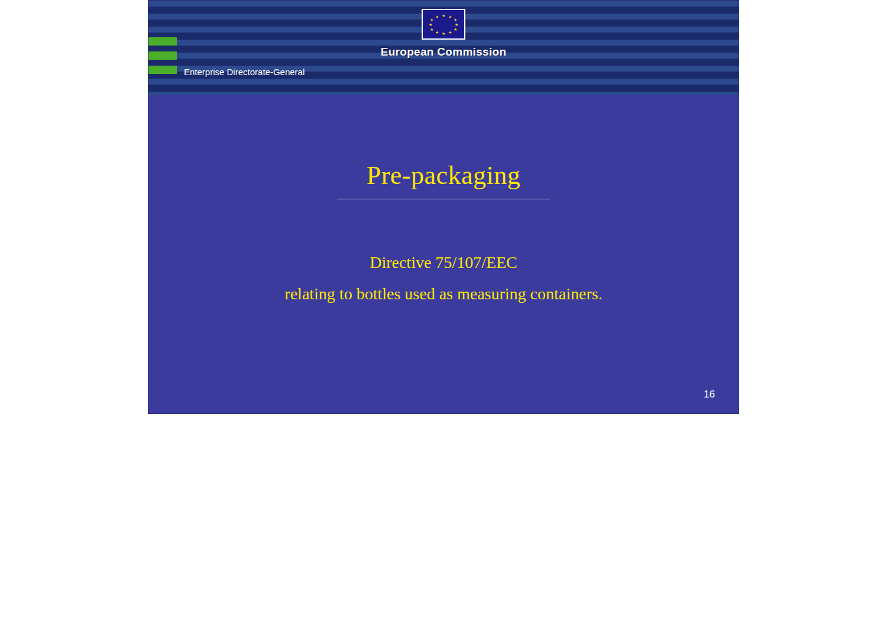★ ★ ★ ★ ★ ★ ★ ★ ★ ★ ★ ★
European Commission
Enterprise Directorate-General
Pre-packaging
Directive 75/107/EEC
relating to bottles used as measuring containers.
16